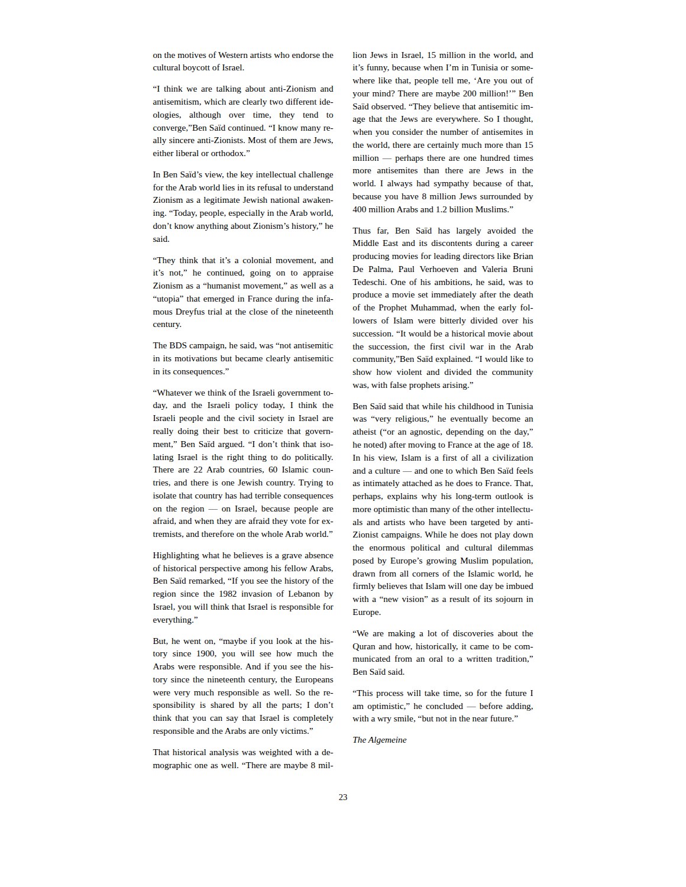on the motives of Western artists who endorse the cultural boycott of Israel.
“I think we are talking about anti-Zionism and antisemitism, which are clearly two different ideologies, although over time, they tend to converge,”Ben Saïd continued. “I know many really sincere anti-Zionists. Most of them are Jews, either liberal or orthodox.”
In Ben Saïd’s view, the key intellectual challenge for the Arab world lies in its refusal to understand Zionism as a legitimate Jewish national awakening. “Today, people, especially in the Arab world, don’t know anything about Zionism’s history,” he said.
“They think that it’s a colonial movement, and it’s not,” he continued, going on to appraise Zionism as a “humanist movement,” as well as a “utopia” that emerged in France during the infamous Dreyfus trial at the close of the nineteenth century.
The BDS campaign, he said, was “not antisemitic in its motivations but became clearly antisemitic in its consequences.”
“Whatever we think of the Israeli government today, and the Israeli policy today, I think the Israeli people and the civil society in Israel are really doing their best to criticize that government,” Ben Saïd argued. “I don’t think that isolating Israel is the right thing to do politically. There are 22 Arab countries, 60 Islamic countries, and there is one Jewish country. Trying to isolate that country has had terrible consequences on the region — on Israel, because people are afraid, and when they are afraid they vote for extremists, and therefore on the whole Arab world.”
Highlighting what he believes is a grave absence of historical perspective among his fellow Arabs, Ben Saïd remarked, “If you see the history of the region since the 1982 invasion of Lebanon by Israel, you will think that Israel is responsible for everything.”
But, he went on, “maybe if you look at the history since 1900, you will see how much the Arabs were responsible. And if you see the history since the nineteenth century, the Europeans were very much responsible as well. So the responsibility is shared by all the parts; I don’t think that you can say that Israel is completely responsible and the Arabs are only victims.”
That historical analysis was weighted with a demographic one as well. “There are maybe 8 million Jews in Israel, 15 million in the world, and it’s funny, because when I’m in Tunisia or somewhere like that, people tell me, ‘Are you out of your mind? There are maybe 200 million!’” Ben Saïd observed. “They believe that antisemitic image that the Jews are everywhere. So I thought, when you consider the number of antisemites in the world, there are certainly much more than 15 million — perhaps there are one hundred times more antisemites than there are Jews in the world. I always had sympathy because of that, because you have 8 million Jews surrounded by 400 million Arabs and 1.2 billion Muslims.”
Thus far, Ben Saïd has largely avoided the Middle East and its discontents during a career producing movies for leading directors like Brian De Palma, Paul Verhoeven and Valeria Bruni Tedeschi. One of his ambitions, he said, was to produce a movie set immediately after the death of the Prophet Muhammad, when the early followers of Islam were bitterly divided over his succession. “It would be a historical movie about the succession, the first civil war in the Arab community,”Ben Saïd explained. “I would like to show how violent and divided the community was, with false prophets arising.”
Ben Saïd said that while his childhood in Tunisia was “very religious,” he eventually become an atheist (“or an agnostic, depending on the day,” he noted) after moving to France at the age of 18. In his view, Islam is a first of all a civilization and a culture — and one to which Ben Saïd feels as intimately attached as he does to France. That, perhaps, explains why his long-term outlook is more optimistic than many of the other intellectuals and artists who have been targeted by anti-Zionist campaigns. While he does not play down the enormous political and cultural dilemmas posed by Europe’s growing Muslim population, drawn from all corners of the Islamic world, he firmly believes that Islam will one day be imbued with a “new vision” as a result of its sojourn in Europe.
“We are making a lot of discoveries about the Quran and how, historically, it came to be communicated from an oral to a written tradition,” Ben Saïd said.
“This process will take time, so for the future I am optimistic,” he concluded — before adding, with a wry smile, “but not in the near future.”
The Algemeine
23